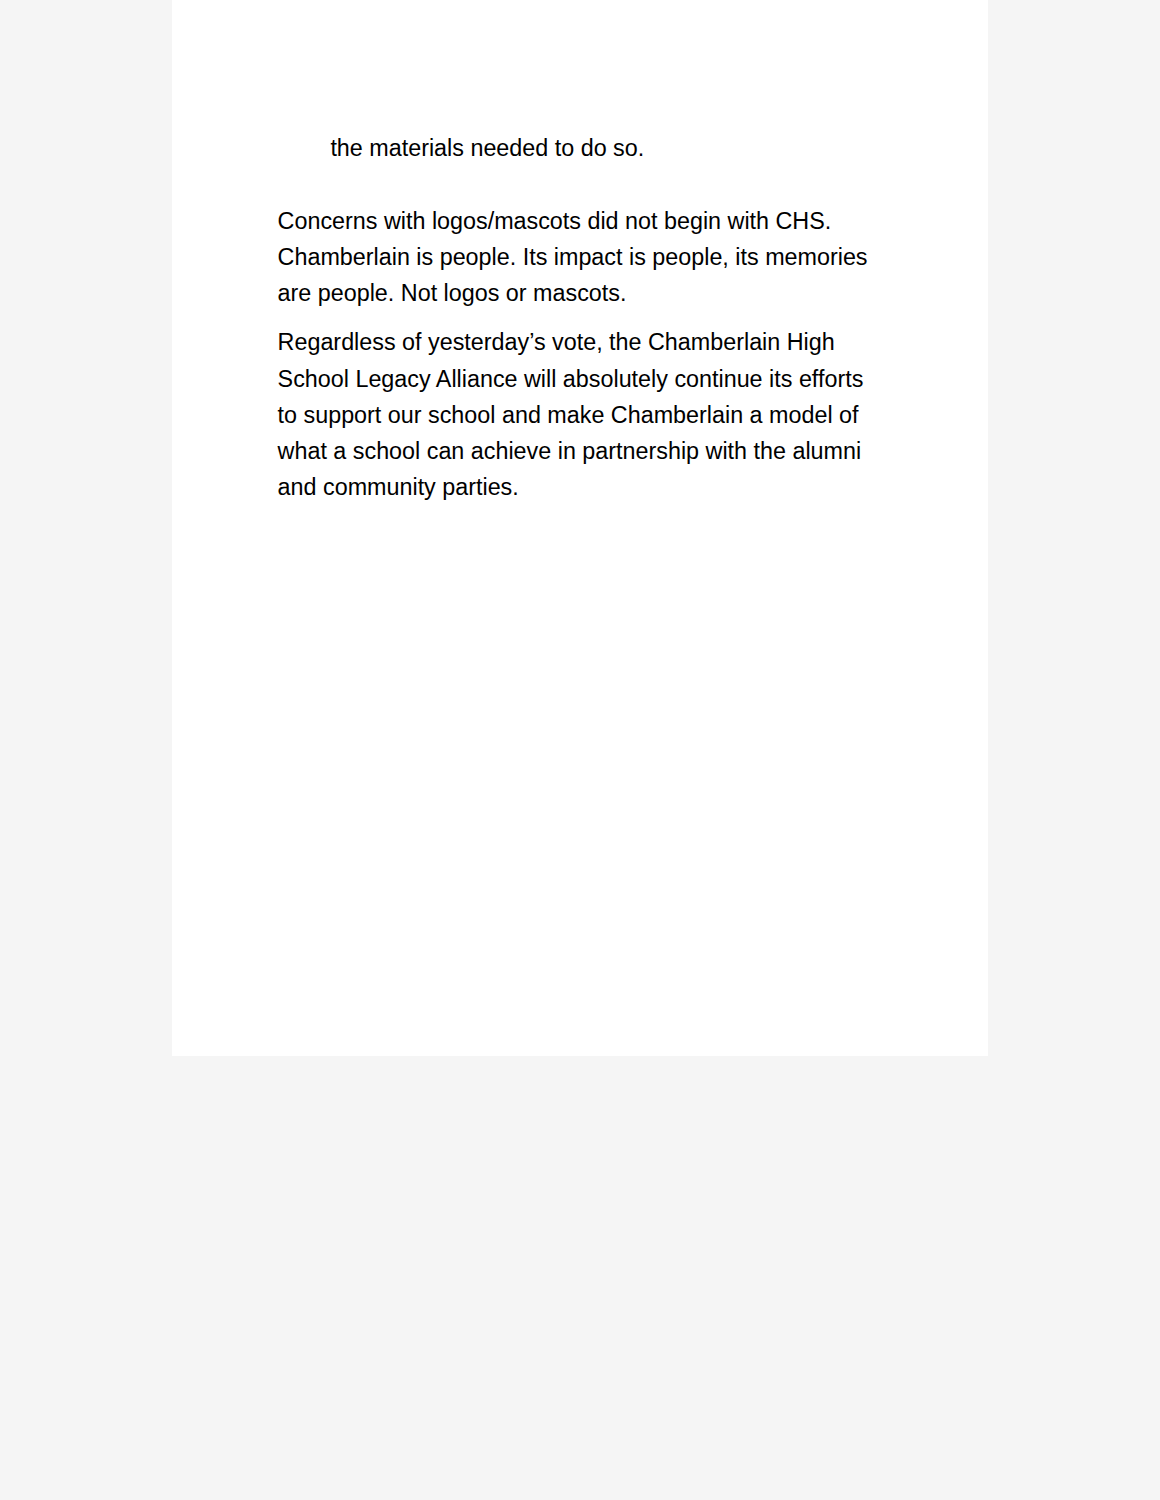the materials needed to do so.
Concerns with logos/mascots did not begin with CHS. Chamberlain is people. Its impact is people, its memories are people. Not logos or mascots.
Regardless of yesterday’s vote, the Chamberlain High School Legacy Alliance will absolutely continue its efforts to support our school and make Chamberlain a model of what a school can achieve in partnership with the alumni and community parties.